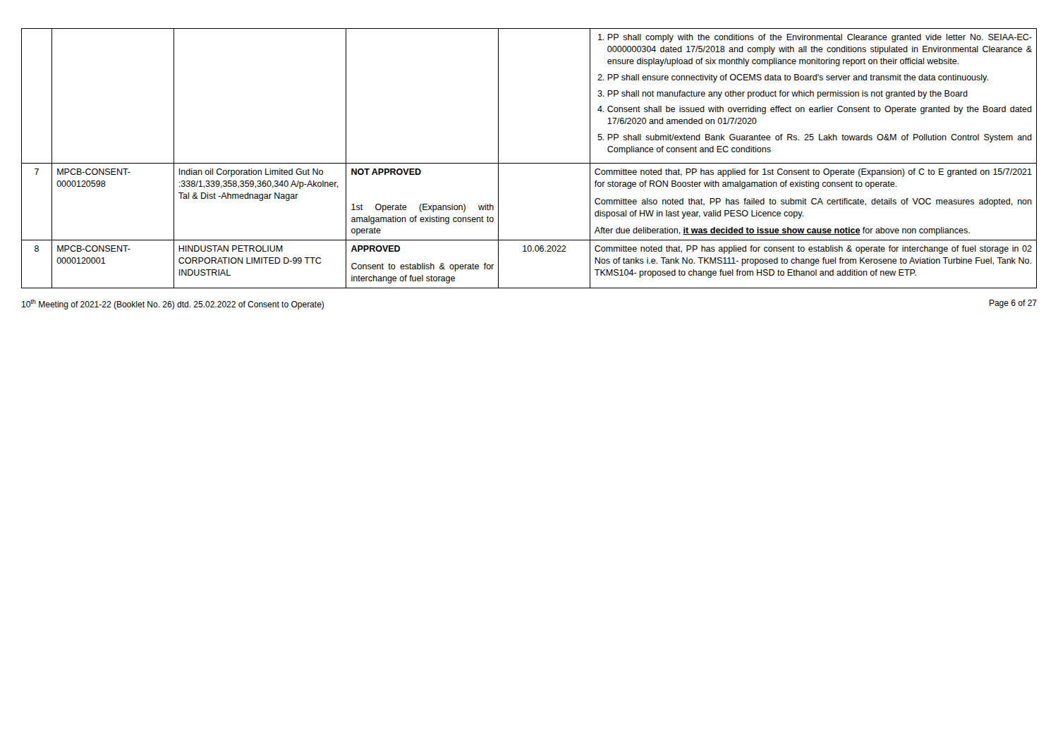| | | | | | PP shall comply with the conditions of the Environmental Clearance granted vide letter No. SEIAA-EC-0000000304 dated 17/5/2018 and comply with all the conditions stipulated in Environmental Clearance & ensure display/upload of six monthly compliance monitoring report on their official website. PP shall ensure connectivity of OCEMS data to Board's server and transmit the data continuously. PP shall not manufacture any other product for which permission is not granted by the Board Consent shall be issued with overriding effect on earlier Consent to Operate granted by the Board dated 17/6/2020 and amended on 01/7/2020 PP shall submit/extend Bank Guarantee of Rs. 25 Lakh towards O&M of Pollution Control System and Compliance of consent and EC conditions |
| 7 | MPCB-CONSENT-0000120598 | Indian oil Corporation Limited Gut No :338/1,339,358,359,360,340 A/p-Akolner, Tal & Dist -Ahmednagar Nagar | NOT APPROVED 1st Operate (Expansion) with amalgamation of existing consent to operate | | Committee noted that, PP has applied for 1st Consent to Operate (Expansion) of C to E granted on 15/7/2021 for storage of RON Booster with amalgamation of existing consent to operate. Committee also noted that, PP has failed to submit CA certificate, details of VOC measures adopted, non disposal of HW in last year, valid PESO Licence copy. After due deliberation, it was decided to issue show cause notice for above non compliances. |
| 8 | MPCB-CONSENT-0000120001 | HINDUSTAN PETROLIUM CORPORATION LIMITED D-99 TTC INDUSTRIAL | APPROVED Consent to establish & operate for interchange of fuel storage | 10.06.2022 | Committee noted that, PP has applied for consent to establish & operate for interchange of fuel storage in 02 Nos of tanks i.e. Tank No. TKMS111- proposed to change fuel from Kerosene to Aviation Turbine Fuel, Tank No. TKMS104- proposed to change fuel from HSD to Ethanol and addition of new ETP. |
10th Meeting of 2021-22 (Booklet No. 26) dtd. 25.02.2022 of Consent to Operate) Page 6 of 27